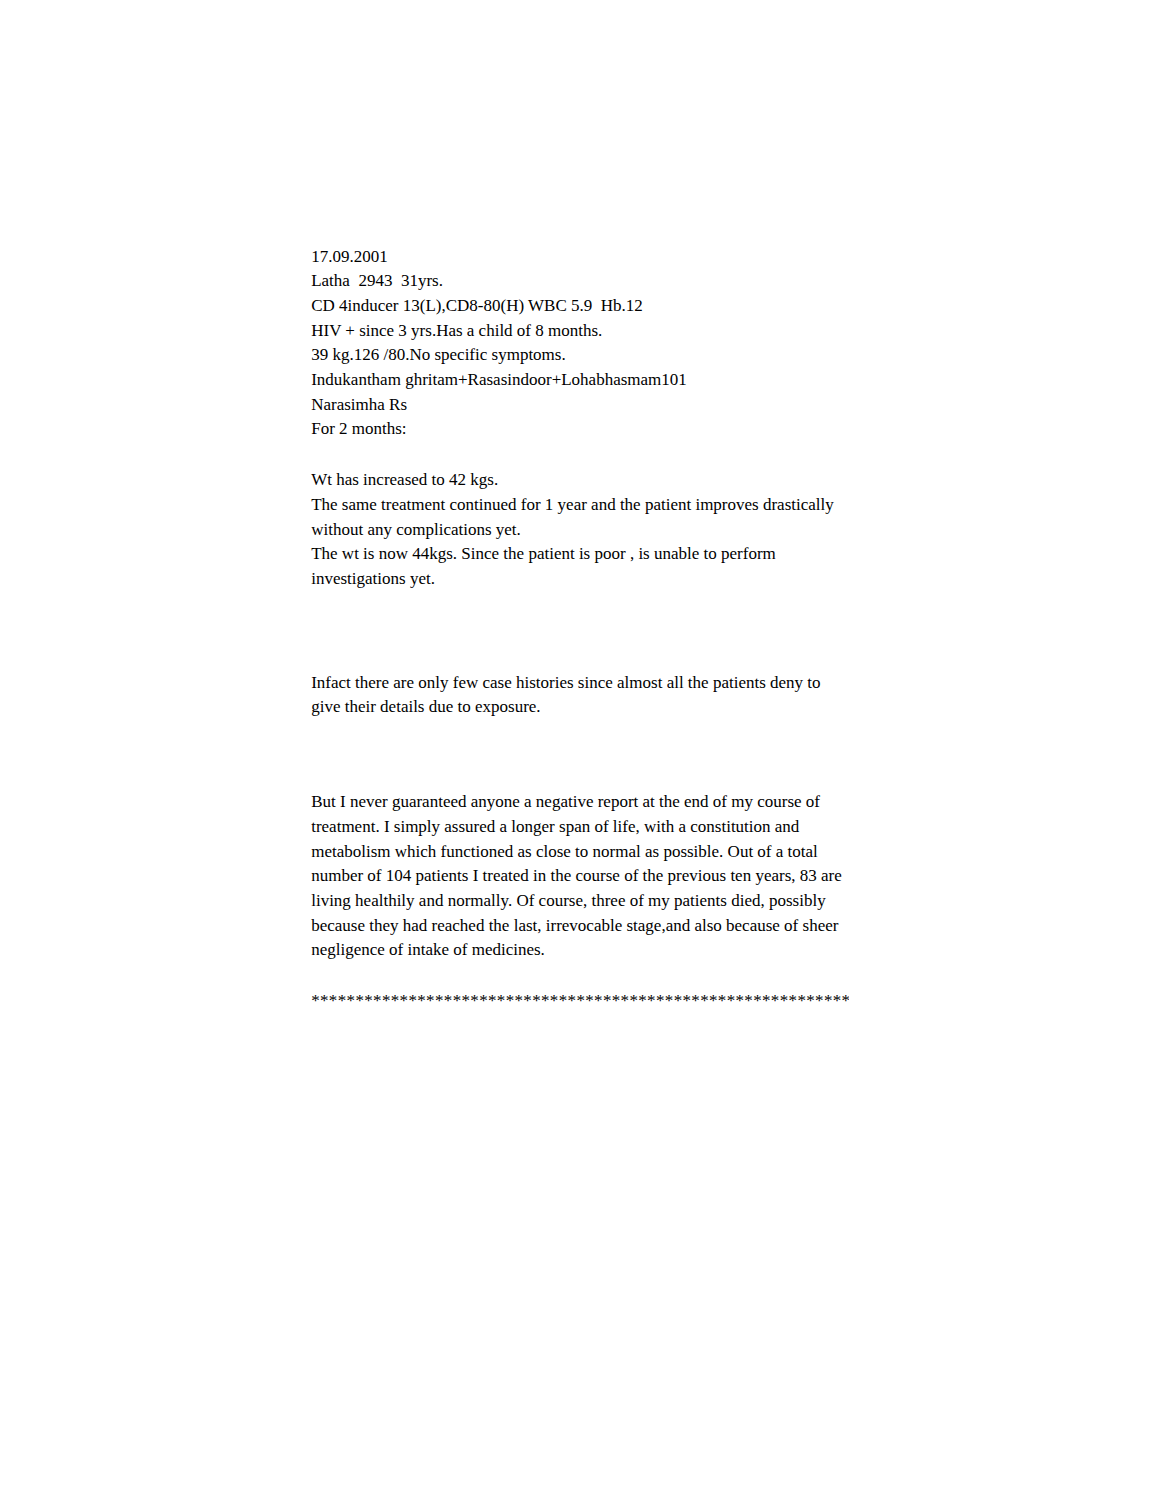17.09.2001
Latha 2943 31yrs.
CD 4inducer 13(L),CD8-80(H) WBC 5.9 Hb.12
HIV + since 3 yrs.Has a child of 8 months.
39 kg.126 /80.No specific symptoms.
Indukantham ghritam+Rasasindoor+Lohabhasmam101
Narasimha Rs
For 2 months:
Wt has increased to 42 kgs.
The same treatment continued for 1 year and the patient improves drastically without any complications yet.
The wt is now 44kgs. Since the patient is poor , is unable to perform investigations yet.
Infact there are only few case histories since almost all the patients deny to give their details due to exposure.
But I never guaranteed anyone a negative report at the end of my course of treatment. I simply assured a longer span of life, with a constitution and metabolism which functioned as close to normal as possible. Out of a total number of 104 patients I treated in the course of the previous ten years, 83 are living healthily and normally. Of course, three of my patients died, possibly because they had reached the last, irrevocable stage,and also because of sheer negligence of intake of medicines.
**********************************************************************